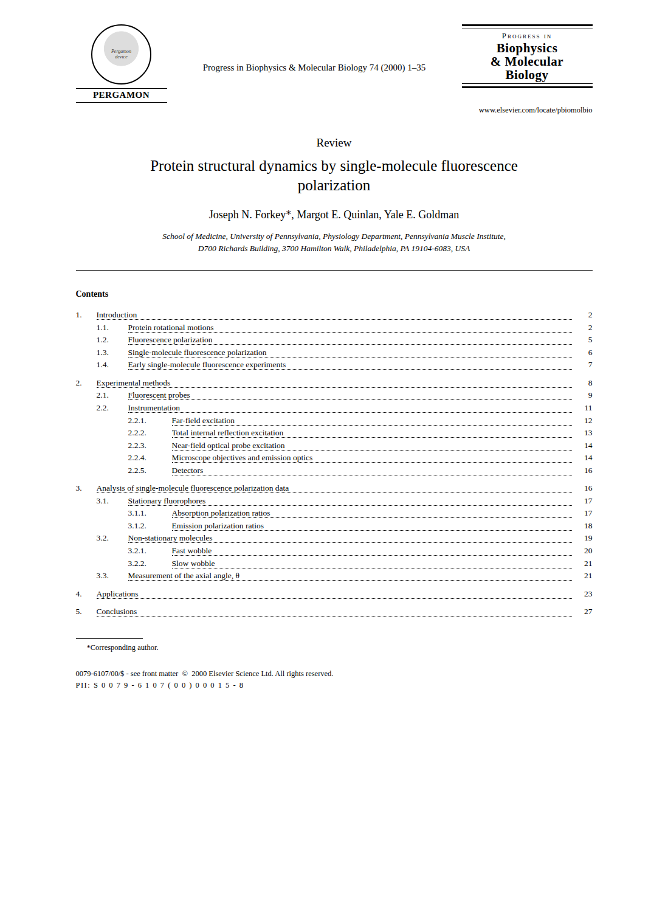Pergamon
device
PERGAMON
Progress in Biophysics & Molecular Biology 74 (2000) 1–35
Progress in
Biophysics
& Molecular
Biology
www.elsevier.com/locate/pbiomolbio
Review
Protein structural dynamics by single-molecule fluorescence
polarization
Joseph N. Forkey*, Margot E. Quinlan, Yale E. Goldman
School of Medicine, University of Pennsylvania, Physiology Department, Pennsylvania Muscle Institute,
D700 Richards Building, 3700 Hamilton Walk, Philadelphia, PA 19104-6083, USA
Contents
| 1. | Introduction | 2 |
| | 1.1. | Protein rotational motions | 2 |
| | 1.2. | Fluorescence polarization | 5 |
| | 1.3. | Single-molecule fluorescence polarization | 6 |
| | 1.4. | Early single-molecule fluorescence experiments | 7 |
| 2. | Experimental methods | 8 |
| | 2.1. | Fluorescent probes | 9 |
| | 2.2. | Instrumentation | 11 |
| | | 2.2.1. | Far-field excitation | 12 |
| | | 2.2.2. | Total internal reflection excitation | 13 |
| | | 2.2.3. | Near-field optical probe excitation | 14 |
| | | 2.2.4. | Microscope objectives and emission optics | 14 |
| | | 2.2.5. | Detectors | 16 |
| 3. | Analysis of single-molecule fluorescence polarization data | 16 |
| | 3.1. | Stationary fluorophores | 17 |
| | | 3.1.1. | Absorption polarization ratios | 17 |
| | | 3.1.2. | Emission polarization ratios | 18 |
| | 3.2. | Non-stationary molecules | 19 |
| | | 3.2.1. | Fast wobble | 20 |
| | | 3.2.2. | Slow wobble | 21 |
| | 3.3. | Measurement of the axial angle, θ | 21 |
| 4. | Applications | 23 |
| 5. | Conclusions | 27 |
*Corresponding author.
0079-6107/00/$ - see front matter © 2000 Elsevier Science Ltd. All rights reserved.
PII: S 0 0 7 9 - 6 1 0 7 ( 0 0 ) 0 0 0 1 5 - 8